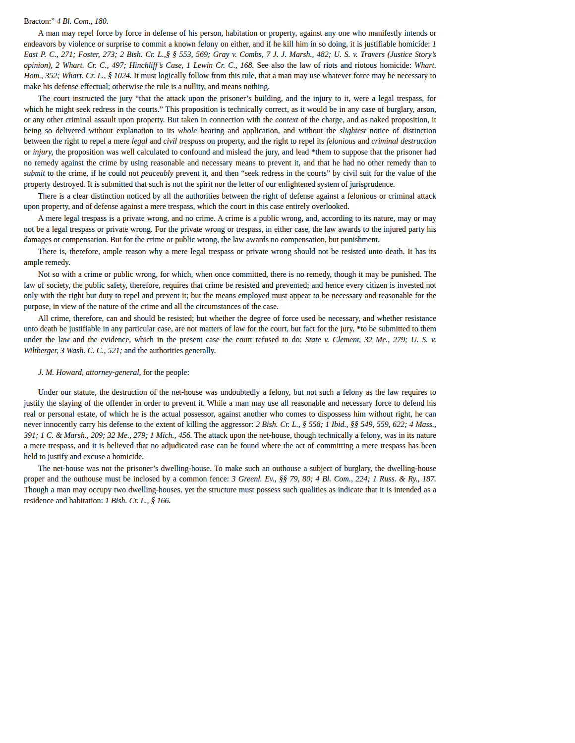Bracton:” 4 Bl. Com., 180.
A man may repel force by force in defense of his person, habitation or property, against any one who manifestly intends or endeavors by violence or surprise to commit a known felony on either, and if he kill him in so doing, it is justifiable homicide: 1 East P. C., 271; Foster, 273; 2 Bish. Cr. L.,§ § 553, 569; Gray v. Combs, 7 J. J. Marsh., 482; U. S. v. Travers (Justice Story’s opinion), 2 Whart. Cr. C., 497; Hinchliff’s Case, 1 Lewin Cr. C., 168. See also the law of riots and riotous homicide: Whart. Hom., 352; Whart. Cr. L., § 1024. It must logically follow from this rule, that a man may use whatever force may be necessary to make his defense effectual; otherwise the rule is a nullity, and means nothing.
The court instructed the jury “that the attack upon the prisoner’s building, and the injury to it, were a legal trespass, for which he might seek redress in the courts.” This proposition is technically correct, as it would be in any case of burglary, arson, or any other criminal assault upon property. But taken in connection with the context of the charge, and as naked proposition, it being so delivered without explanation to its whole bearing and application, and without the slightest notice of distinction between the right to repel a mere legal and civil trespass on property, and the right to repel its felonious and criminal destruction or injury, the proposition was well calculated to confound and mislead the jury, and lead *them to suppose that the prisoner had no remedy against the crime by using reasonable and necessary means to prevent it, and that he had no other remedy than to submit to the crime, if he could not peaceably prevent it, and then “seek redress in the courts” by civil suit for the value of the property destroyed. It is submitted that such is not the spirit nor the letter of our enlightened system of jurisprudence.
There is a clear distinction noticed by all the authorities between the right of defense against a felonious or criminal attack upon property, and of defense against a mere trespass, which the court in this case entirely overlooked.
A mere legal trespass is a private wrong, and no crime. A crime is a public wrong, and, according to its nature, may or may not be a legal trespass or private wrong. For the private wrong or trespass, in either case, the law awards to the injured party his damages or compensation. But for the crime or public wrong, the law awards no compensation, but punishment.
There is, therefore, ample reason why a mere legal trespass or private wrong should not be resisted unto death. It has its ample remedy.
Not so with a crime or public wrong, for which, when once committed, there is no remedy, though it may be punished. The law of society, the public safety, therefore, requires that crime be resisted and prevented; and hence every citizen is invested not only with the right but duty to repel and prevent it; but the means employed must appear to be necessary and reasonable for the purpose, in view of the nature of the crime and all the circumstances of the case.
All crime, therefore, can and should be resisted; but whether the degree of force used be necessary, and whether resistance unto death be justifiable in any particular case, are not matters of law for the court, but fact for the jury, *to be submitted to them under the law and the evidence, which in the present case the court refused to do: State v. Clement, 32 Me., 279; U. S. v. Wiltberger, 3 Wash. C. C., 521; and the authorities generally.
J. M. Howard, attorney-general, for the people:
Under our statute, the destruction of the net-house was undoubtedly a felony, but not such a felony as the law requires to justify the slaying of the offender in order to prevent it. While a man may use all reasonable and necessary force to defend his real or personal estate, of which he is the actual possessor, against another who comes to dispossess him without right, he can never innocently carry his defense to the extent of killing the aggressor: 2 Bish. Cr. L., § 558; 1 Ibid., §§ 549, 559, 622; 4 Mass., 391; 1 C. & Marsh., 209; 32 Me., 279; 1 Mich., 456. The attack upon the net-house, though technically a felony, was in its nature a mere trespass, and it is believed that no adjudicated case can be found where the act of committing a mere trespass has been held to justify and excuse a homicide.
The net-house was not the prisoner’s dwelling-house. To make such an outhouse a subject of burglary, the dwelling-house proper and the outhouse must be inclosed by a common fence: 3 Greenl. Ev., §§ 79, 80; 4 Bl. Com., 224; 1 Russ. & Ry., 187. Though a man may occupy two dwelling-houses, yet the structure must possess such qualities as indicate that it is intended as a residence and habitation: 1 Bish. Cr. L., § 166.